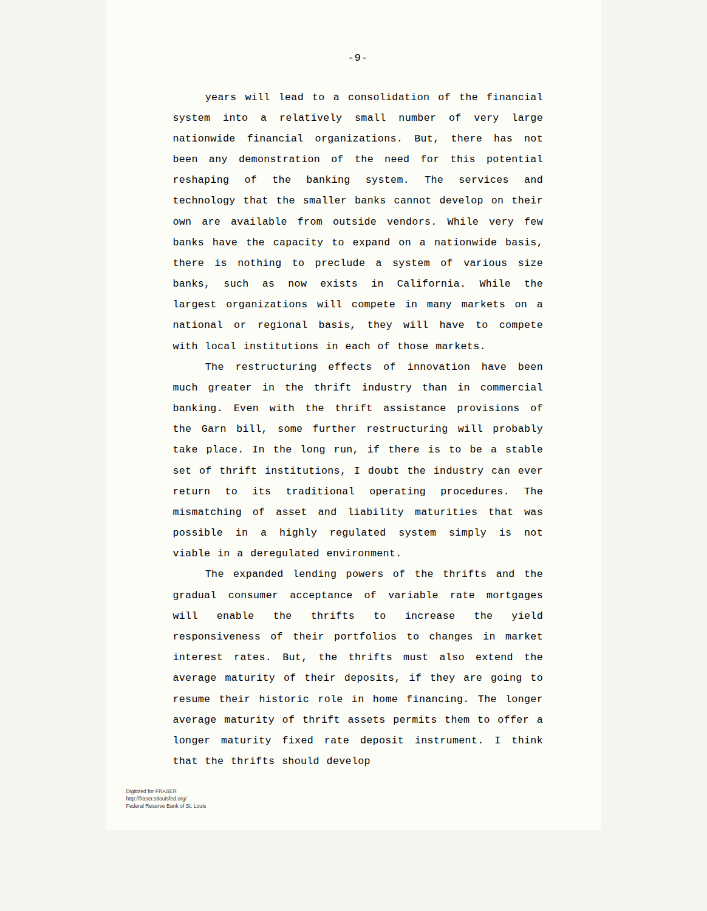-9-
years will lead to a consolidation of the financial system into a relatively small number of very large nationwide financial organizations. But, there has not been any demonstration of the need for this potential reshaping of the banking system. The services and technology that the smaller banks cannot develop on their own are available from outside vendors. While very few banks have the capacity to expand on a nationwide basis, there is nothing to preclude a system of various size banks, such as now exists in California. While the largest organizations will compete in many markets on a national or regional basis, they will have to compete with local institutions in each of those markets.
The restructuring effects of innovation have been much greater in the thrift industry than in commercial banking. Even with the thrift assistance provisions of the Garn bill, some further restructuring will probably take place. In the long run, if there is to be a stable set of thrift institutions, I doubt the industry can ever return to its traditional operating procedures. The mismatching of asset and liability maturities that was possible in a highly regulated system simply is not viable in a deregulated environment.
The expanded lending powers of the thrifts and the gradual consumer acceptance of variable rate mortgages will enable the thrifts to increase the yield responsiveness of their portfolios to changes in market interest rates. But, the thrifts must also extend the average maturity of their deposits, if they are going to resume their historic role in home financing. The longer average maturity of thrift assets permits them to offer a longer maturity fixed rate deposit instrument. I think that the thrifts should develop
Digitized for FRASER
http://fraser.stlouisfed.org/
Federal Reserve Bank of St. Louis